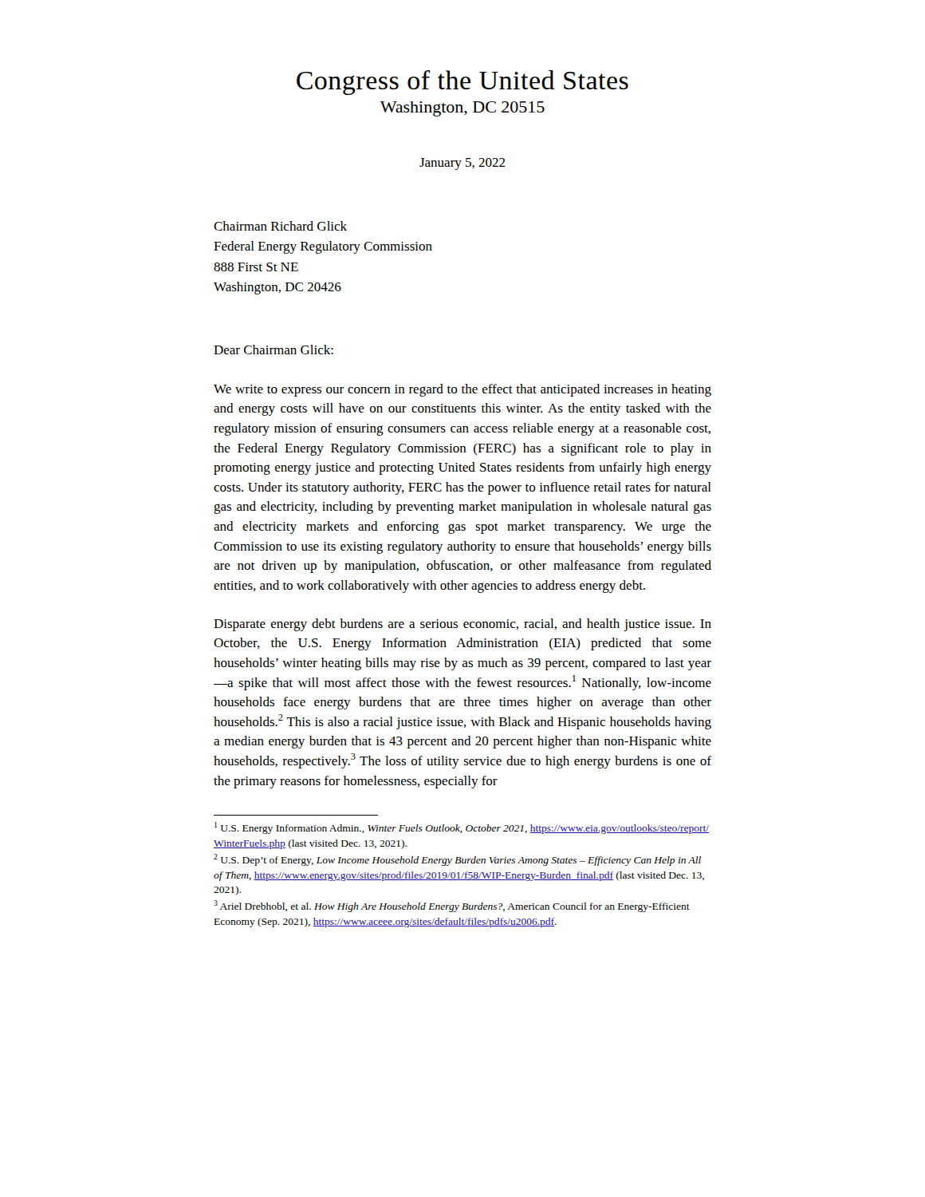Congress of the United States
Washington, DC 20515
January 5, 2022
Chairman Richard Glick
Federal Energy Regulatory Commission
888 First St NE
Washington, DC 20426
Dear Chairman Glick:
We write to express our concern in regard to the effect that anticipated increases in heating and energy costs will have on our constituents this winter. As the entity tasked with the regulatory mission of ensuring consumers can access reliable energy at a reasonable cost, the Federal Energy Regulatory Commission (FERC) has a significant role to play in promoting energy justice and protecting United States residents from unfairly high energy costs. Under its statutory authority, FERC has the power to influence retail rates for natural gas and electricity, including by preventing market manipulation in wholesale natural gas and electricity markets and enforcing gas spot market transparency. We urge the Commission to use its existing regulatory authority to ensure that households’ energy bills are not driven up by manipulation, obfuscation, or other malfeasance from regulated entities, and to work collaboratively with other agencies to address energy debt.
Disparate energy debt burdens are a serious economic, racial, and health justice issue. In October, the U.S. Energy Information Administration (EIA) predicted that some households’ winter heating bills may rise by as much as 39 percent, compared to last year—a spike that will most affect those with the fewest resources.1 Nationally, low-income households face energy burdens that are three times higher on average than other households.2 This is also a racial justice issue, with Black and Hispanic households having a median energy burden that is 43 percent and 20 percent higher than non-Hispanic white households, respectively.3 The loss of utility service due to high energy burdens is one of the primary reasons for homelessness, especially for
1 U.S. Energy Information Admin., Winter Fuels Outlook, October 2021, https://www.eia.gov/outlooks/steo/report/WinterFuels.php (last visited Dec. 13, 2021).
2 U.S. Dep’t of Energy, Low Income Household Energy Burden Varies Among States – Efficiency Can Help in All of Them, https://www.energy.gov/sites/prod/files/2019/01/f58/WIP-Energy-Burden_final.pdf (last visited Dec. 13, 2021).
3 Ariel Drebhobl, et al. How High Are Household Energy Burdens?, American Council for an Energy-Efficient Economy (Sep. 2021), https://www.aceee.org/sites/default/files/pdfs/u2006.pdf.